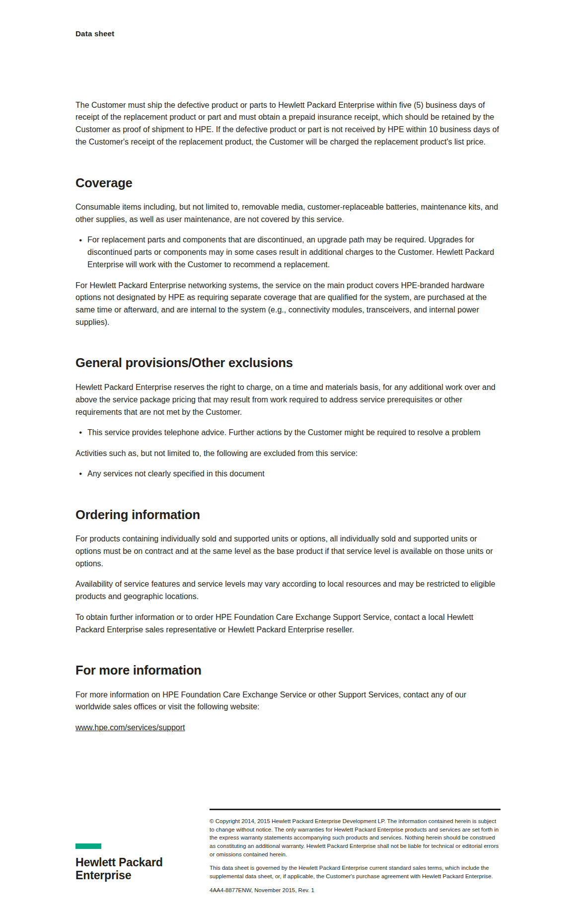Data sheet
The Customer must ship the defective product or parts to Hewlett Packard Enterprise within five (5) business days of receipt of the replacement product or part and must obtain a prepaid insurance receipt, which should be retained by the Customer as proof of shipment to HPE. If the defective product or part is not received by HPE within 10 business days of the Customer's receipt of the replacement product, the Customer will be charged the replacement product's list price.
Coverage
Consumable items including, but not limited to, removable media, customer-replaceable batteries, maintenance kits, and other supplies, as well as user maintenance, are not covered by this service.
For replacement parts and components that are discontinued, an upgrade path may be required. Upgrades for discontinued parts or components may in some cases result in additional charges to the Customer. Hewlett Packard Enterprise will work with the Customer to recommend a replacement.
For Hewlett Packard Enterprise networking systems, the service on the main product covers HPE-branded hardware options not designated by HPE as requiring separate coverage that are qualified for the system, are purchased at the same time or afterward, and are internal to the system (e.g., connectivity modules, transceivers, and internal power supplies).
General provisions/Other exclusions
Hewlett Packard Enterprise reserves the right to charge, on a time and materials basis, for any additional work over and above the service package pricing that may result from work required to address service prerequisites or other requirements that are not met by the Customer.
This service provides telephone advice. Further actions by the Customer might be required to resolve a problem
Activities such as, but not limited to, the following are excluded from this service:
Any services not clearly specified in this document
Ordering information
For products containing individually sold and supported units or options, all individually sold and supported units or options must be on contract and at the same level as the base product if that service level is available on those units or options.
Availability of service features and service levels may vary according to local resources and may be restricted to eligible products and geographic locations.
To obtain further information or to order HPE Foundation Care Exchange Support Service, contact a local Hewlett Packard Enterprise sales representative or Hewlett Packard Enterprise reseller.
For more information
For more information on HPE Foundation Care Exchange Service or other Support Services, contact any of our worldwide sales offices or visit the following website:
www.hpe.com/services/support
Hewlett Packard
Enterprise
© Copyright 2014, 2015 Hewlett Packard Enterprise Development LP. The information contained herein is subject to change without notice. The only warranties for Hewlett Packard Enterprise products and services are set forth in the express warranty statements accompanying such products and services. Nothing herein should be construed as constituting an additional warranty. Hewlett Packard Enterprise shall not be liable for technical or editorial errors or omissions contained herein.
This data sheet is governed by the Hewlett Packard Enterprise current standard sales terms, which include the supplemental data sheet, or, if applicable, the Customer's purchase agreement with Hewlett Packard Enterprise.
4AA4-8877ENW, November 2015, Rev. 1